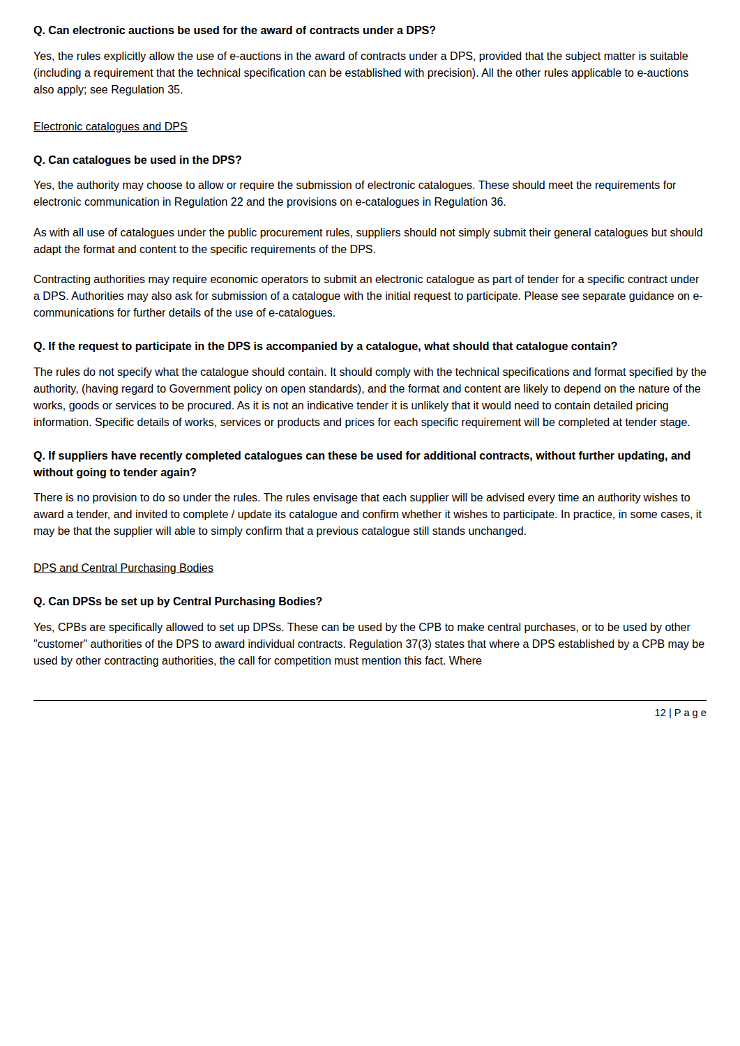Q. Can electronic auctions be used for the award of contracts under a DPS?
Yes, the rules explicitly allow the use of e-auctions in the award of contracts under a DPS, provided that the subject matter is suitable (including a requirement that the technical specification can be established with precision). All the other rules applicable to e-auctions also apply; see Regulation 35.
Electronic catalogues and DPS
Q. Can catalogues be used in the DPS?
Yes, the authority may choose to allow or require the submission of electronic catalogues. These should meet the requirements for electronic communication in Regulation 22 and the provisions on e-catalogues in Regulation 36.
As with all use of catalogues under the public procurement rules, suppliers should not simply submit their general catalogues but should adapt the format and content to the specific requirements of the DPS.
Contracting authorities may require economic operators to submit an electronic catalogue as part of tender for a specific contract under a DPS. Authorities may also ask for submission of a catalogue with the initial request to participate. Please see separate guidance on e-communications for further details of the use of e-catalogues.
Q. If the request to participate in the DPS is accompanied by a catalogue, what should that catalogue contain?
The rules do not specify what the catalogue should contain. It should comply with the technical specifications and format specified by the authority, (having regard to Government policy on open standards), and the format and content are likely to depend on the nature of the works, goods or services to be procured. As it is not an indicative tender it is unlikely that it would need to contain detailed pricing information. Specific details of works, services or products and prices for each specific requirement will be completed at tender stage.
Q. If suppliers have recently completed catalogues can these be used for additional contracts, without further updating, and without going to tender again?
There is no provision to do so under the rules. The rules envisage that each supplier will be advised every time an authority wishes to award a tender, and invited to complete / update its catalogue and confirm whether it wishes to participate. In practice, in some cases, it may be that the supplier will able to simply confirm that a previous catalogue still stands unchanged.
DPS and Central Purchasing Bodies
Q. Can DPSs be set up by Central Purchasing Bodies?
Yes, CPBs are specifically allowed to set up DPSs. These can be used by the CPB to make central purchases, or to be used by other "customer" authorities of the DPS to award individual contracts. Regulation 37(3) states that where a DPS established by a CPB may be used by other contracting authorities, the call for competition must mention this fact. Where
12 | P a g e